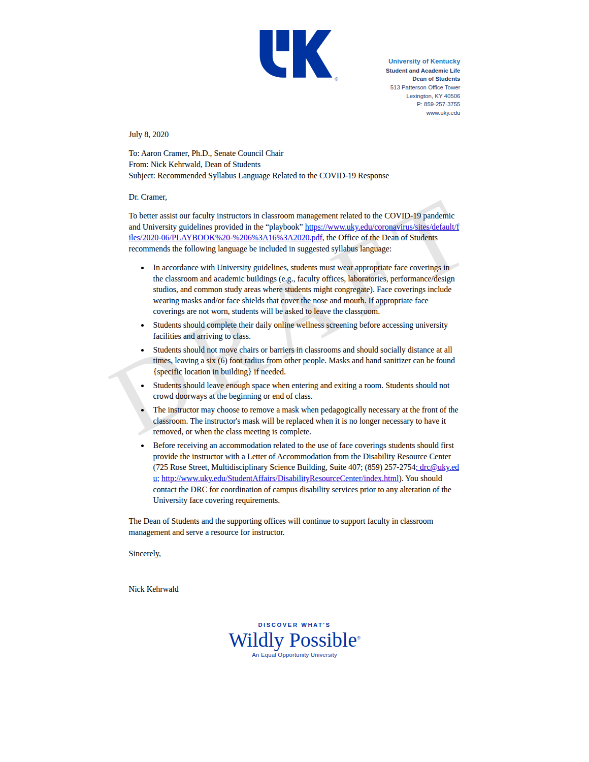DRAFT
®
University of Kentucky
Student and Academic Life
Dean of Students
513 Patterson Office Tower
Lexington, KY 40506
P: 859-257-3755
www.uky.edu
July 8, 2020
To: Aaron Cramer, Ph.D., Senate Council Chair
From: Nick Kehrwald, Dean of Students
Subject: Recommended Syllabus Language Related to the COVID-19 Response
Dr. Cramer,
To better assist our faculty instructors in classroom management related to the COVID-19 pandemic and University guidelines provided in the “playbook” https://www.uky.edu/coronavirus/sites/default/files/2020-06/PLAYBOOK%20-%206%3A16%3A2020.pdf, the Office of the Dean of Students recommends the following language be included in suggested syllabus language:
In accordance with University guidelines, students must wear appropriate face coverings in the classroom and academic buildings (e.g., faculty offices, laboratories, performance/design studios, and common study areas where students might congregate). Face coverings include wearing masks and/or face shields that cover the nose and mouth. If appropriate face coverings are not worn, students will be asked to leave the classroom.
Students should complete their daily online wellness screening before accessing university facilities and arriving to class.
Students should not move chairs or barriers in classrooms and should socially distance at all times, leaving a six (6) foot radius from other people. Masks and hand sanitizer can be found {specific location in building} if needed.
Students should leave enough space when entering and exiting a room. Students should not crowd doorways at the beginning or end of class.
The instructor may choose to remove a mask when pedagogically necessary at the front of the classroom. The instructor's mask will be replaced when it is no longer necessary to have it removed, or when the class meeting is complete.
Before receiving an accommodation related to the use of face coverings students should first provide the instructor with a Letter of Accommodation from the Disability Resource Center (725 Rose Street, Multidisciplinary Science Building, Suite 407; (859) 257-2754; drc@uky.edu; http://www.uky.edu/StudentAffairs/DisabilityResourceCenter/index.html). You should contact the DRC for coordination of campus disability services prior to any alteration of the University face covering requirements.
The Dean of Students and the supporting offices will continue to support faculty in classroom management and serve a resource for instructor.
Sincerely,
Nick Kehrwald
DISCOVER WHAT'S
Wildly Possible®
An Equal Opportunity University